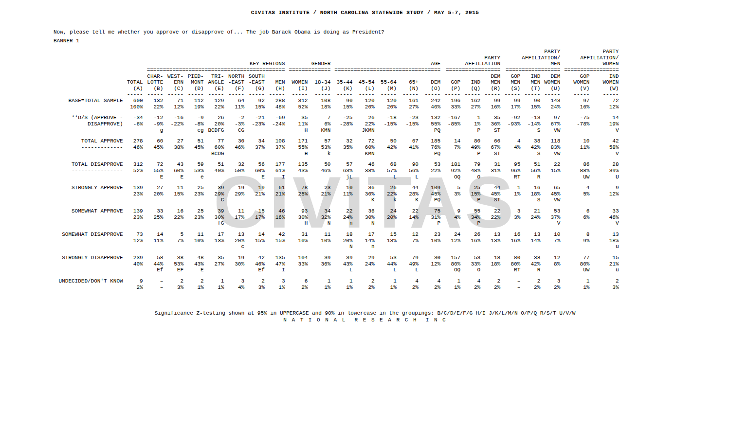CIVITAS
CIVITAS INSTITUTE / NORTH CAROLINA STATEWIDE STUDY / MAY 5-7, 2015
Now, please tell me whether you approve or disapprove of... The job Barack Obama is doing as President?
BANNER 1
| | | KEY REGIONS | GENDER | AGE | PARTY AFFILIATION | PARTY AFFILIATION/ MEN | PARTY AFFILIATION/ WOMEN |
| | | =========================================== | ============= | ================================= | ================= | ================= | ================= |
| | TOTAL | CHAR- LOTTE | WEST- ERN | PIED- MONT | TRI- ANGLE | NORTH -EAST | SOUTH -EAST | MEN | WOMEN | 18-34 | 35-44 | 45-54 | 55-64 | 65+ | DEM | GOP | IND | DEM MEN | GOP MEN | IND MEN | DEM WOMEN | GOP WOMEN | IND WOMEN |
| | (A) | (B) | (C) | (D) | (E) | (F) | (G) | (H) | (I) | (J) | (K) | (L) | (M) | (N) | (O) | (P) | (Q) | (R) | (S) | (T) | (U) | (V) | (W) |
| | ----- | ----- | ----- | ----- | ----- | ----- | ----- | ----- | ----- | ----- | ----- | ----- | ----- | ----- | ----- | ----- | ----- | ----- | ----- | ----- | ----- | ----- | ----- |
| BASE=TOTAL SAMPLE | 600 | 132 | 71 | 112 | 129 | 64 | 92 | 288 | 312 | 108 | 90 | 120 | 120 | 161 | 242 | 196 | 162 | 99 | 99 | 90 | 143 | 97 | 72 |
| | 100% | 22% | 12% | 19% | 22% | 11% | 15% | 48% | 52% | 18% | 15% | 20% | 20% | 27% | 40% | 33% | 27% | 16% | 17% | 15% | 24% | 16% | 12% |
| **D/S (APPROVE - | -34 | -12 | -16 | -9 | 26 | -2 | -21 | -69 | 35 | 7 | -25 | 26 | -18 | -23 | 132 | -167 | 1 | 35 | -92 | -13 | 97 | -75 | 14 |
| DISAPPROVE) | -6% | -9% | -22% | -8% | 20% | -3% | -23% | -24% | 11% | 6% | -28% | 22% | -15% | -15% | 55% | -85% | 1% | 36% | -93% | -14% | 67% | -78% | 19% |
| | | g | | cg | BCDFG | CG | | | H | KMN | | JKMN | | | PQ | | P | ST | | S | VW | | V |
| TOTAL APPROVE | 278 | 60 | 27 | 51 | 77 | 30 | 34 | 108 | 171 | 57 | 32 | 72 | 50 | 67 | 185 | 14 | 80 | 66 | 4 | 38 | 118 | 10 | 42 |
| ------------- | 46% | 45% | 38% | 45% | 60% | 46% | 37% | 37% | 55% | 53% | 35% | 60% | 42% | 41% | 76% | 7% | 49% | 67% | 4% | 42% | 83% | 11% | 58% |
| | | | | | BCDG | | | | H | k | | KMN | | | PQ | | P | ST | | S | VW | | V |
| TOTAL DISAPPROVE | 312 | 72 | 43 | 59 | 51 | 32 | 56 | 177 | 135 | 50 | 57 | 46 | 68 | 90 | 53 | 181 | 79 | 31 | 95 | 51 | 22 | 86 | 28 |
| ---------------- | 52% | 55% | 60% | 53% | 40% | 50% | 60% | 61% | 43% | 46% | 63% | 38% | 57% | 56% | 22% | 92% | 48% | 31% | 96% | 56% | 15% | 88% | 39% |
| | | E | E | e | | | E | I | | | jL | | L | L | | OQ | O | | RT | R | | UW | U |
| STRONGLY APPROVE | 139 | 27 | 11 | 25 | 39 | 19 | 19 | 61 | 78 | 23 | 10 | 36 | 26 | 44 | 109 | 5 | 25 | 44 | 1 | 16 | 65 | 4 | 9 |
| | 23% | 20% | 15% | 23% | 29% | 29% | 21% | 21% | 25% | 21% | 11% | 30% | 22% | 28% | 45% | 3% | 15% | 45% | 1% | 18% | 45% | 5% | 12% |
| | | | | | C | | | | | | | K | k | K | PQ | | P | ST | | S | VW | | |
| SOMEWHAT APPROVE | 139 | 33 | 16 | 25 | 39 | 11 | 15 | 46 | 93 | 34 | 22 | 36 | 24 | 22 | 75 | 9 | 55 | 22 | 3 | 21 | 53 | 6 | 33 |
| | 23% | 25% | 22% | 23% | 30% | 17% | 17% | 16% | 30% | 32% | 24% | 30% | 20% | 14% | 31% | 4% | 34% | 22% | 3% | 24% | 37% | 6% | 46% |
| | | | | | fG | | | | H | N | n | N | | | P | | P | | | | V | | V |
| SOMEWHAT DISAPPROVE | 73 | 14 | 5 | 11 | 17 | 13 | 14 | 42 | 31 | 11 | 18 | 17 | 15 | 12 | 23 | 24 | 26 | 13 | 16 | 13 | 10 | 8 | 13 |
| | 12% | 11% | 7% | 10% | 13% | 20% | 15% | 15% | 10% | 10% | 20% | 14% | 13% | 7% | 10% | 12% | 16% | 13% | 16% | 14% | 7% | 9% | 18% |
| | | | | | | c | | | | | N | n | | | | | | | | | | | u |
| STRONGLY DISAPPROVE | 239 | 58 | 38 | 48 | 35 | 19 | 42 | 135 | 104 | 39 | 39 | 29 | 53 | 79 | 30 | 157 | 53 | 18 | 80 | 38 | 12 | 77 | 15 |
| | 40% | 44% | 53% | 43% | 27% | 30% | 46% | 47% | 33% | 36% | 43% | 24% | 44% | 49% | 12% | 80% | 33% | 18% | 80% | 42% | 8% | 80% | 21% |
| | | Ef | EF | E | | | Ef | I | | | L | | L | L | | OQ | O | | RT | R | | UW | u |
| UNDECIDED/DON'T KNOW | 9 | – | 2 | 2 | 1 | 3 | 2 | 3 | 6 | 1 | 1 | 2 | 1 | 4 | 4 | 1 | 4 | 2 | – | 2 | 3 | 1 | 2 |
| | 2% | – | 3% | 1% | 1% | 4% | 3% | 1% | 2% | 1% | 1% | 2% | 1% | 2% | 2% | 1% | 2% | 2% | – | 2% | 2% | 1% | 3% |
Significance Z-testing shown at 95% in UPPERCASE and 90% in lowercase in the groupings: B/C/D/E/F/G H/I J/K/L/M/N O/P/Q R/S/T U/V/W
N A T I O N A L R E S E A R C H I N C